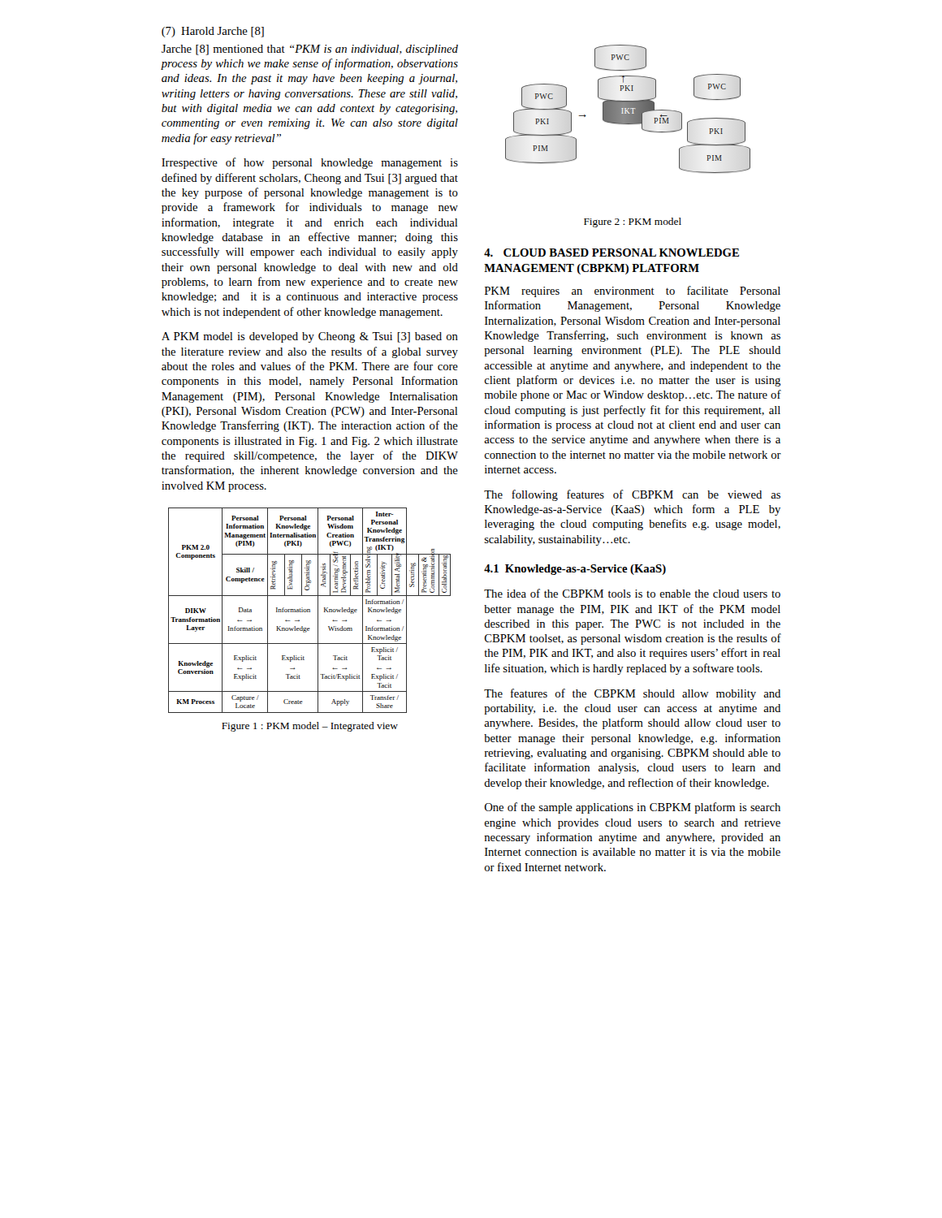(7) Harold Jarche [8]
Jarche [8] mentioned that “PKM is an individual, disciplined process by which we make sense of information, observations and ideas. In the past it may have been keeping a journal, writing letters or having conversations. These are still valid, but with digital media we can add context by categorising, commenting or even remixing it. We can also store digital media for easy retrieval”
Irrespective of how personal knowledge management is defined by different scholars, Cheong and Tsui [3] argued that the key purpose of personal knowledge management is to provide a framework for individuals to manage new information, integrate it and enrich each individual knowledge database in an effective manner; doing this successfully will empower each individual to easily apply their own personal knowledge to deal with new and old problems, to learn from new experience and to create new knowledge; and it is a continuous and interactive process which is not independent of other knowledge management.
A PKM model is developed by Cheong & Tsui [3] based on the literature review and also the results of a global survey about the roles and values of the PKM. There are four core components in this model, namely Personal Information Management (PIM), Personal Knowledge Internalisation (PKI), Personal Wisdom Creation (PCW) and Inter-Personal Knowledge Transferring (IKT). The interaction action of the components is illustrated in Fig. 1 and Fig. 2 which illustrate the required skill/competence, the layer of the DIKW transformation, the inherent knowledge conversion and the involved KM process.
| PKM 2.0 Components | Personal Information Management (PIM) | Personal Knowledge Internalisation (PKI) | Personal Wisdom Creation (PWC) | Inter-Personal Knowledge Transferring (IKT) |
| --- | --- | --- | --- | --- |
| Skill / Competence | / Retrieving / Evaluating / Organising / | / Analysis / Learning / Self Development / Reflection / | / Problem Solving / Creativity / Mental Agility / | / Securing / Presenting & Communication / Collaborating / |
| DIKW Transformation Layer | Data ←→ Information | Information ←→ Knowledge | Knowledge ←→ Wisdom | Information / Knowledge ←→ Information / Knowledge |
| Knowledge Conversion | Explicit ←→ Explicit | Explicit → Tacit | Tacit ←→ Tacit/Explicit | Explicit / Tacit ←→ Explicit / Tacit |
| KM Process | Capture / Locate | Create | Apply | Transfer / Share |
Figure 1 : PKM model – Integrated view
PIM
PKI
PWC
PWC
IKT
PKI
PIM
PIM
PKI
PWC
→
↑
←
Figure 2 : PKM model
4. CLOUD BASED PERSONAL KNOWLEDGE MANAGEMENT (CBPKM) PLATFORM
PKM requires an environment to facilitate Personal Information Management, Personal Knowledge Internalization, Personal Wisdom Creation and Inter-personal Knowledge Transferring, such environment is known as personal learning environment (PLE). The PLE should accessible at anytime and anywhere, and independent to the client platform or devices i.e. no matter the user is using mobile phone or Mac or Window desktop…etc. The nature of cloud computing is just perfectly fit for this requirement, all information is process at cloud not at client end and user can access to the service anytime and anywhere when there is a connection to the internet no matter via the mobile network or internet access.
The following features of CBPKM can be viewed as Knowledge-as-a-Service (KaaS) which form a PLE by leveraging the cloud computing benefits e.g. usage model, scalability, sustainability…etc.
4.1 Knowledge-as-a-Service (KaaS)
The idea of the CBPKM tools is to enable the cloud users to better manage the PIM, PIK and IKT of the PKM model described in this paper. The PWC is not included in the CBPKM toolset, as personal wisdom creation is the results of the PIM, PIK and IKT, and also it requires users’ effort in real life situation, which is hardly replaced by a software tools.
The features of the CBPKM should allow mobility and portability, i.e. the cloud user can access at anytime and anywhere. Besides, the platform should allow cloud user to better manage their personal knowledge, e.g. information retrieving, evaluating and organising. CBPKM should able to facilitate information analysis, cloud users to learn and develop their knowledge, and reflection of their knowledge.
One of the sample applications in CBPKM platform is search engine which provides cloud users to search and retrieve necessary information anytime and anywhere, provided an Internet connection is available no matter it is via the mobile or fixed Internet network.